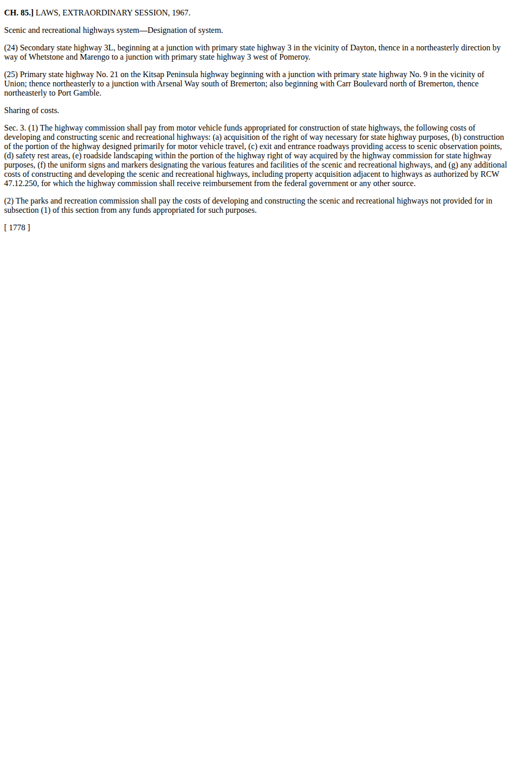CH. 85.] LAWS, EXTRAORDINARY SESSION, 1967.
Scenic and recreational highways system—Designation of system.
(24) Secondary state highway 3L, beginning at a junction with primary state highway 3 in the vicinity of Dayton, thence in a northeasterly direction by way of Whetstone and Marengo to a junction with primary state highway 3 west of Pomeroy.
(25) Primary state highway No. 21 on the Kitsap Peninsula highway beginning with a junction with primary state highway No. 9 in the vicinity of Union; thence northeasterly to a junction with Arsenal Way south of Bremerton; also beginning with Carr Boulevard north of Bremerton, thence northeasterly to Port Gamble.
Sharing of costs.
Sec. 3. (1) The highway commission shall pay from motor vehicle funds appropriated for construction of state highways, the following costs of developing and constructing scenic and recreational highways: (a) acquisition of the right of way necessary for state highway purposes, (b) construction of the portion of the highway designed primarily for motor vehicle travel, (c) exit and entrance roadways providing access to scenic observation points, (d) safety rest areas, (e) roadside landscaping within the portion of the highway right of way acquired by the highway commission for state highway purposes, (f) the uniform signs and markers designating the various features and facilities of the scenic and recreational highways, and (g) any additional costs of constructing and developing the scenic and recreational highways, including property acquisition adjacent to highways as authorized by RCW 47.12.250, for which the highway commission shall receive reimbursement from the federal government or any other source.
(2) The parks and recreation commission shall pay the costs of developing and constructing the scenic and recreational highways not provided for in subsection (1) of this section from any funds appropriated for such purposes.
[ 1778 ]